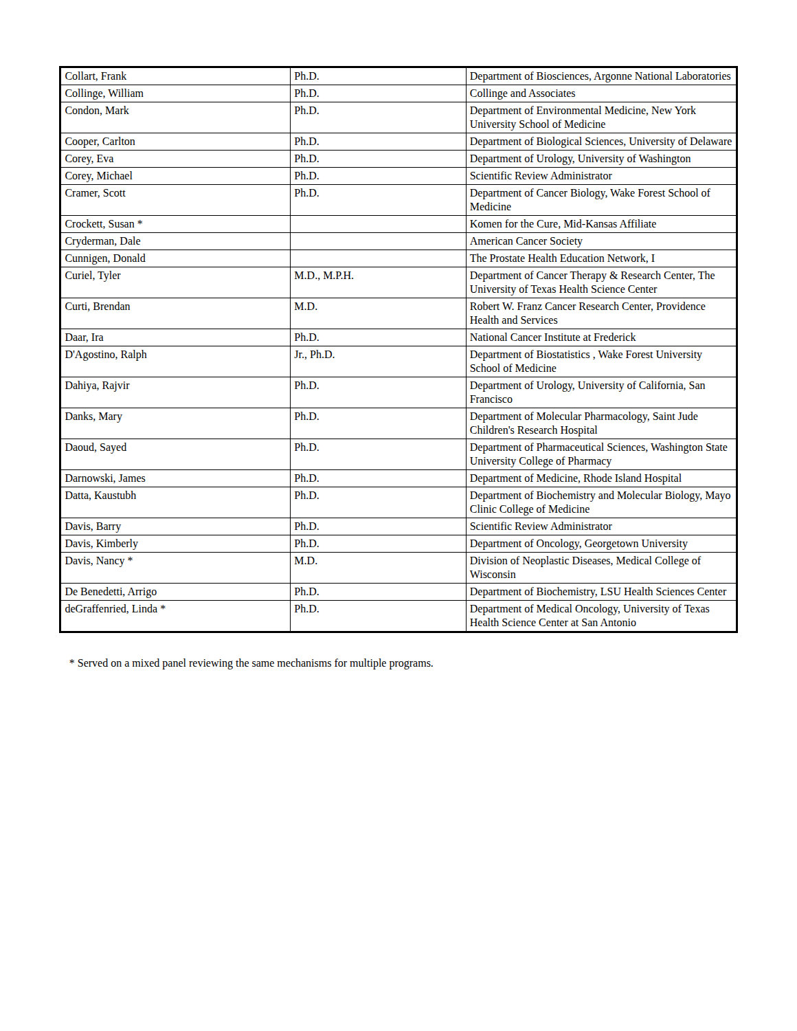| Collart, Frank | Ph.D. | Department of Biosciences, Argonne National Laboratories |
| Collinge, William | Ph.D. | Collinge and Associates |
| Condon, Mark | Ph.D. | Department of Environmental Medicine, New York University School of Medicine |
| Cooper, Carlton | Ph.D. | Department of Biological Sciences, University of Delaware |
| Corey, Eva | Ph.D. | Department of Urology, University of Washington |
| Corey, Michael | Ph.D. | Scientific Review Administrator |
| Cramer, Scott | Ph.D. | Department of Cancer Biology, Wake Forest School of Medicine |
| Crockett, Susan * | | Komen for the Cure, Mid-Kansas Affiliate |
| Cryderman, Dale | | American Cancer Society |
| Cunnigen, Donald | | The Prostate Health Education Network, I |
| Curiel, Tyler | M.D., M.P.H. | Department of Cancer Therapy & Research Center, The University of Texas Health Science Center |
| Curti, Brendan | M.D. | Robert W. Franz Cancer Research Center, Providence Health and Services |
| Daar, Ira | Ph.D. | National Cancer Institute at Frederick |
| D'Agostino, Ralph | Jr., Ph.D. | Department of Biostatistics , Wake Forest University School of Medicine |
| Dahiya, Rajvir | Ph.D. | Department of Urology, University of California, San Francisco |
| Danks, Mary | Ph.D. | Department of Molecular Pharmacology, Saint Jude Children's Research Hospital |
| Daoud, Sayed | Ph.D. | Department of Pharmaceutical Sciences, Washington State University College of Pharmacy |
| Darnowski, James | Ph.D. | Department of Medicine, Rhode Island Hospital |
| Datta, Kaustubh | Ph.D. | Department of Biochemistry and Molecular Biology, Mayo Clinic College of Medicine |
| Davis, Barry | Ph.D. | Scientific Review Administrator |
| Davis, Kimberly | Ph.D. | Department of Oncology, Georgetown University |
| Davis, Nancy * | M.D. | Division of Neoplastic Diseases, Medical College of Wisconsin |
| De Benedetti, Arrigo | Ph.D. | Department of Biochemistry, LSU Health Sciences Center |
| deGraffenried, Linda * | Ph.D. | Department of Medical Oncology, University of Texas Health Science Center at San Antonio |
* Served on a mixed panel reviewing the same mechanisms for multiple programs.